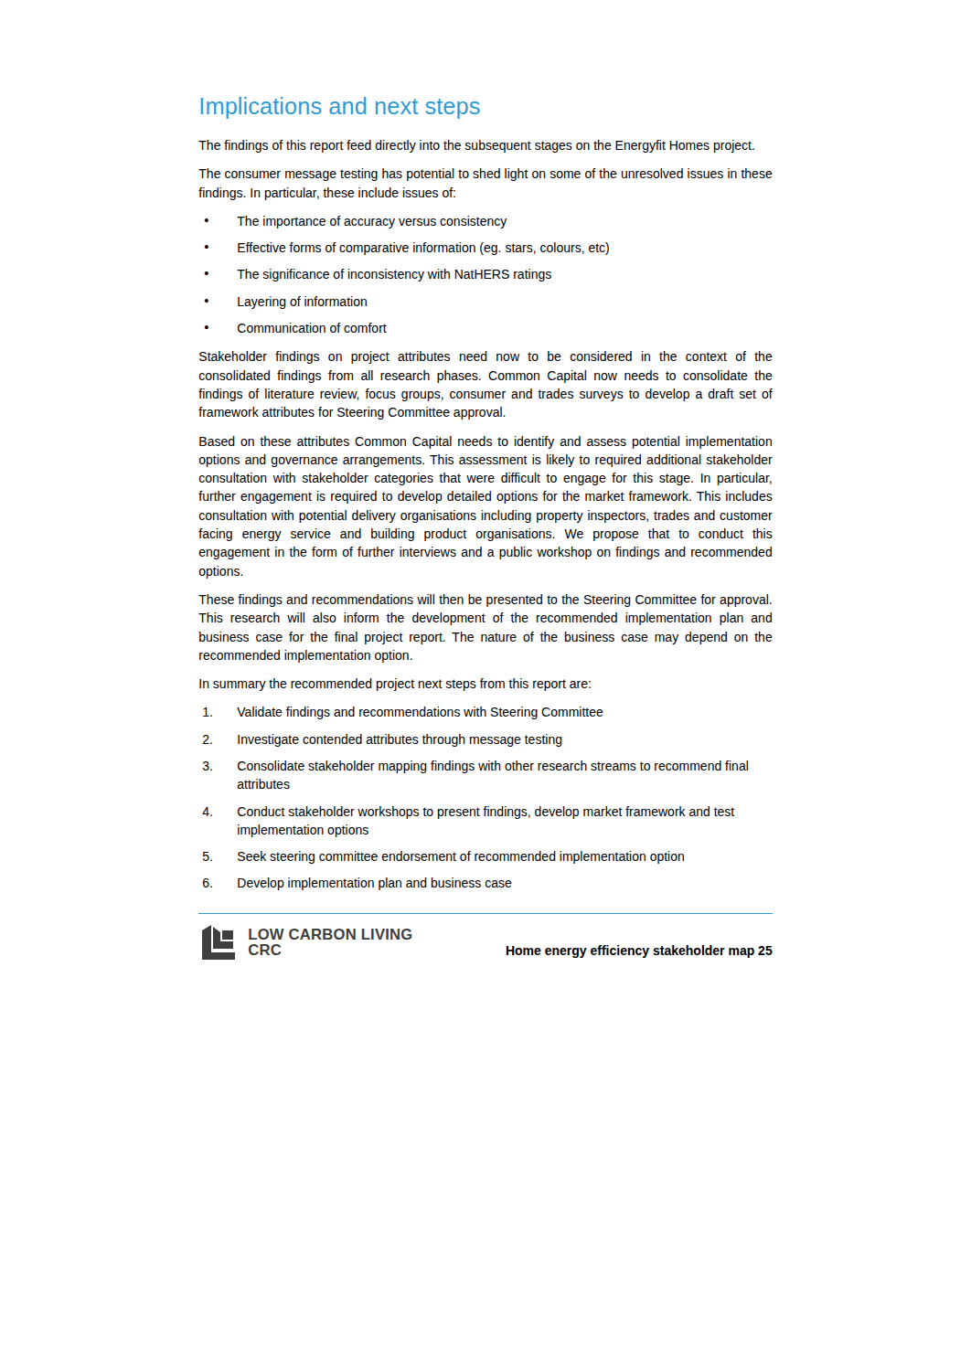Implications and next steps
The findings of this report feed directly into the subsequent stages on the Energyfit Homes project.
The consumer message testing has potential to shed light on some of the unresolved issues in these findings. In particular, these include issues of:
The importance of accuracy versus consistency
Effective forms of comparative information (eg. stars, colours, etc)
The significance of inconsistency with NatHERS ratings
Layering of information
Communication of comfort
Stakeholder findings on project attributes need now to be considered in the context of the consolidated findings from all research phases. Common Capital now needs to consolidate the findings of literature review, focus groups, consumer and trades surveys to develop a draft set of framework attributes for Steering Committee approval.
Based on these attributes Common Capital needs to identify and assess potential implementation options and governance arrangements. This assessment is likely to required additional stakeholder consultation with stakeholder categories that were difficult to engage for this stage. In particular, further engagement is required to develop detailed options for the market framework. This includes consultation with potential delivery organisations including property inspectors, trades and customer facing energy service and building product organisations. We propose that to conduct this engagement in the form of further interviews and a public workshop on findings and recommended options.
These findings and recommendations will then be presented to the Steering Committee for approval. This research will also inform the development of the recommended implementation plan and business case for the final project report. The nature of the business case may depend on the recommended implementation option.
In summary the recommended project next steps from this report are:
Validate findings and recommendations with Steering Committee
Investigate contended attributes through message testing
Consolidate stakeholder mapping findings with other research streams to recommend final attributes
Conduct stakeholder workshops to present findings, develop market framework and test implementation options
Seek steering committee endorsement of recommended implementation option
Develop implementation plan and business case
LOW CARBON LIVING
CRC
Home energy efficiency stakeholder map 25